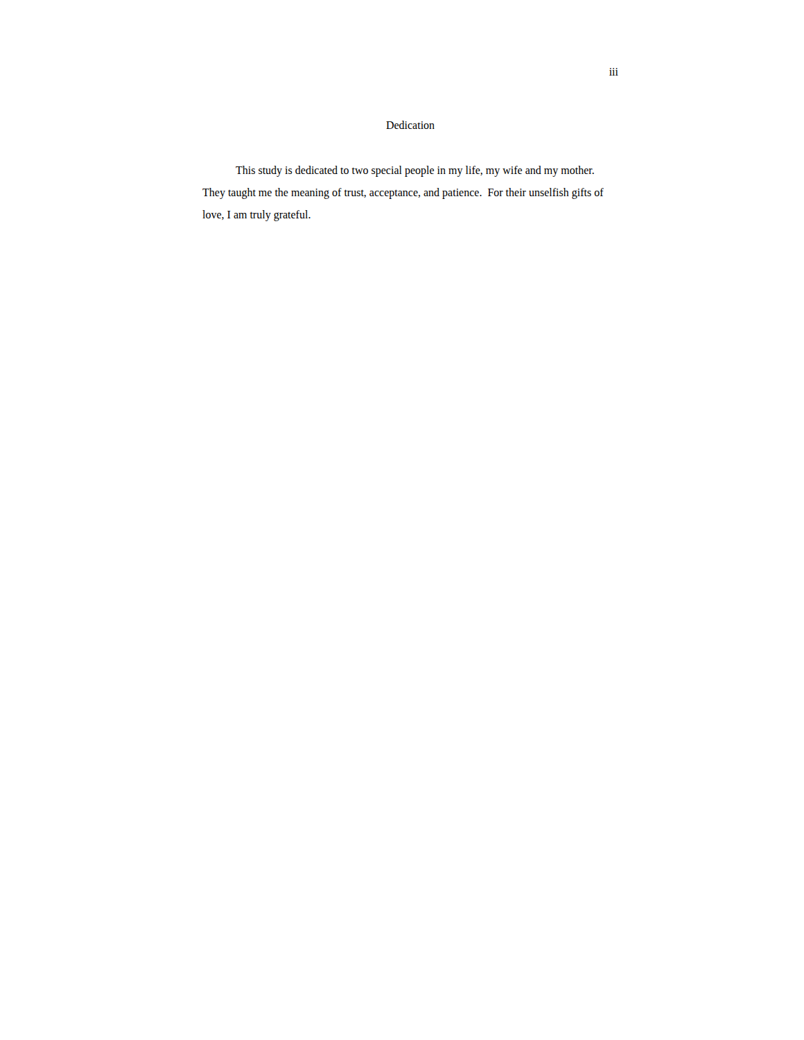iii
Dedication
This study is dedicated to two special people in my life, my wife and my mother. They taught me the meaning of trust, acceptance, and patience. For their unselfish gifts of love, I am truly grateful.